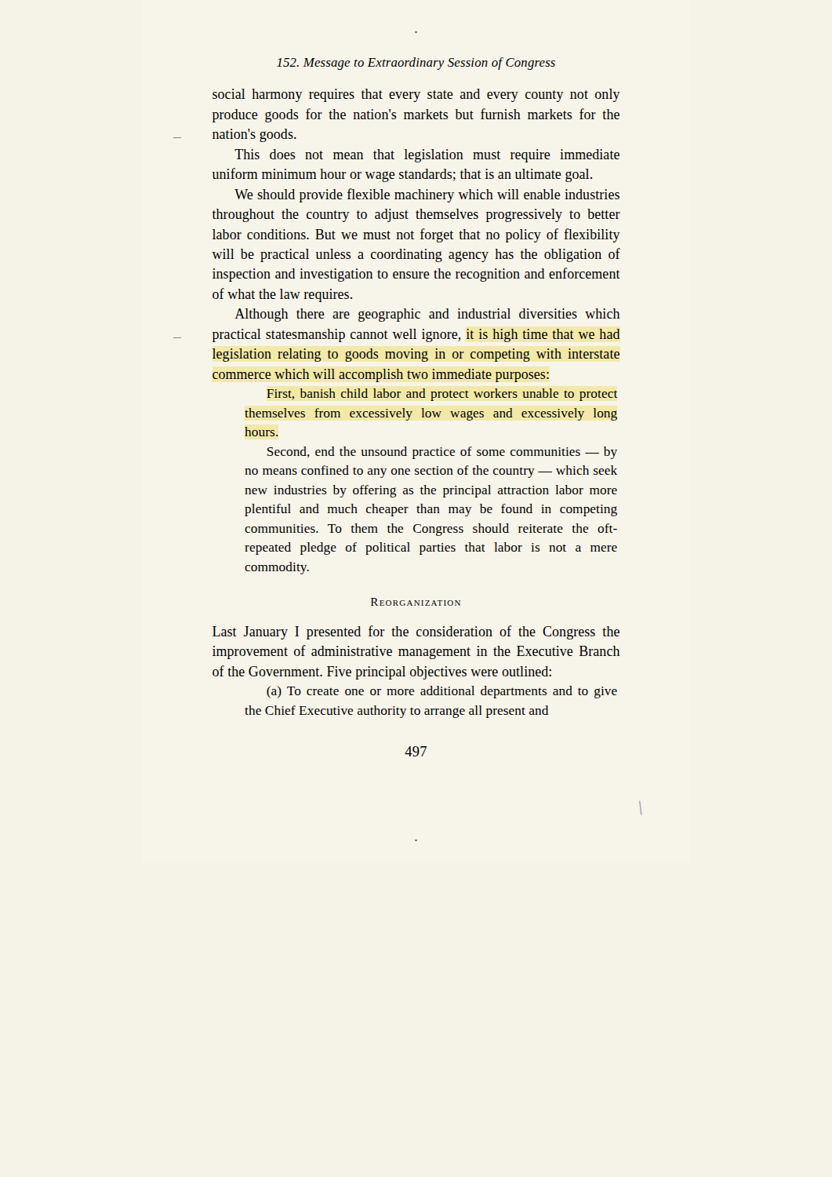·
·
152. Message to Extraordinary Session of Congress
social harmony requires that every state and every county not only produce goods for the nation's markets but furnish markets for the nation's goods.
This does not mean that legislation must require immediate uniform minimum hour or wage standards; that is an ultimate goal.
We should provide flexible machinery which will enable industries throughout the country to adjust themselves progressively to better labor conditions. But we must not forget that no policy of flexibility will be practical unless a coordinating agency has the obligation of inspection and investigation to ensure the recognition and enforcement of what the law requires.
Although there are geographic and industrial diversities which practical statesmanship cannot well ignore, it is high time that we had legislation relating to goods moving in or competing with interstate commerce which will accomplish two immediate purposes:
First, banish child labor and protect workers unable to protect themselves from excessively low wages and excessively long hours.
Second, end the unsound practice of some communities — by no means confined to any one section of the country — which seek new industries by offering as the principal attraction labor more plentiful and much cheaper than may be found in competing communities. To them the Congress should reiterate the oft-repeated pledge of political parties that labor is not a mere commodity.
Reorganization
Last January I presented for the consideration of the Congress the improvement of administrative management in the Executive Branch of the Government. Five principal objectives were outlined:
(a) To create one or more additional departments and to give the Chief Executive authority to arrange all present and
497
\